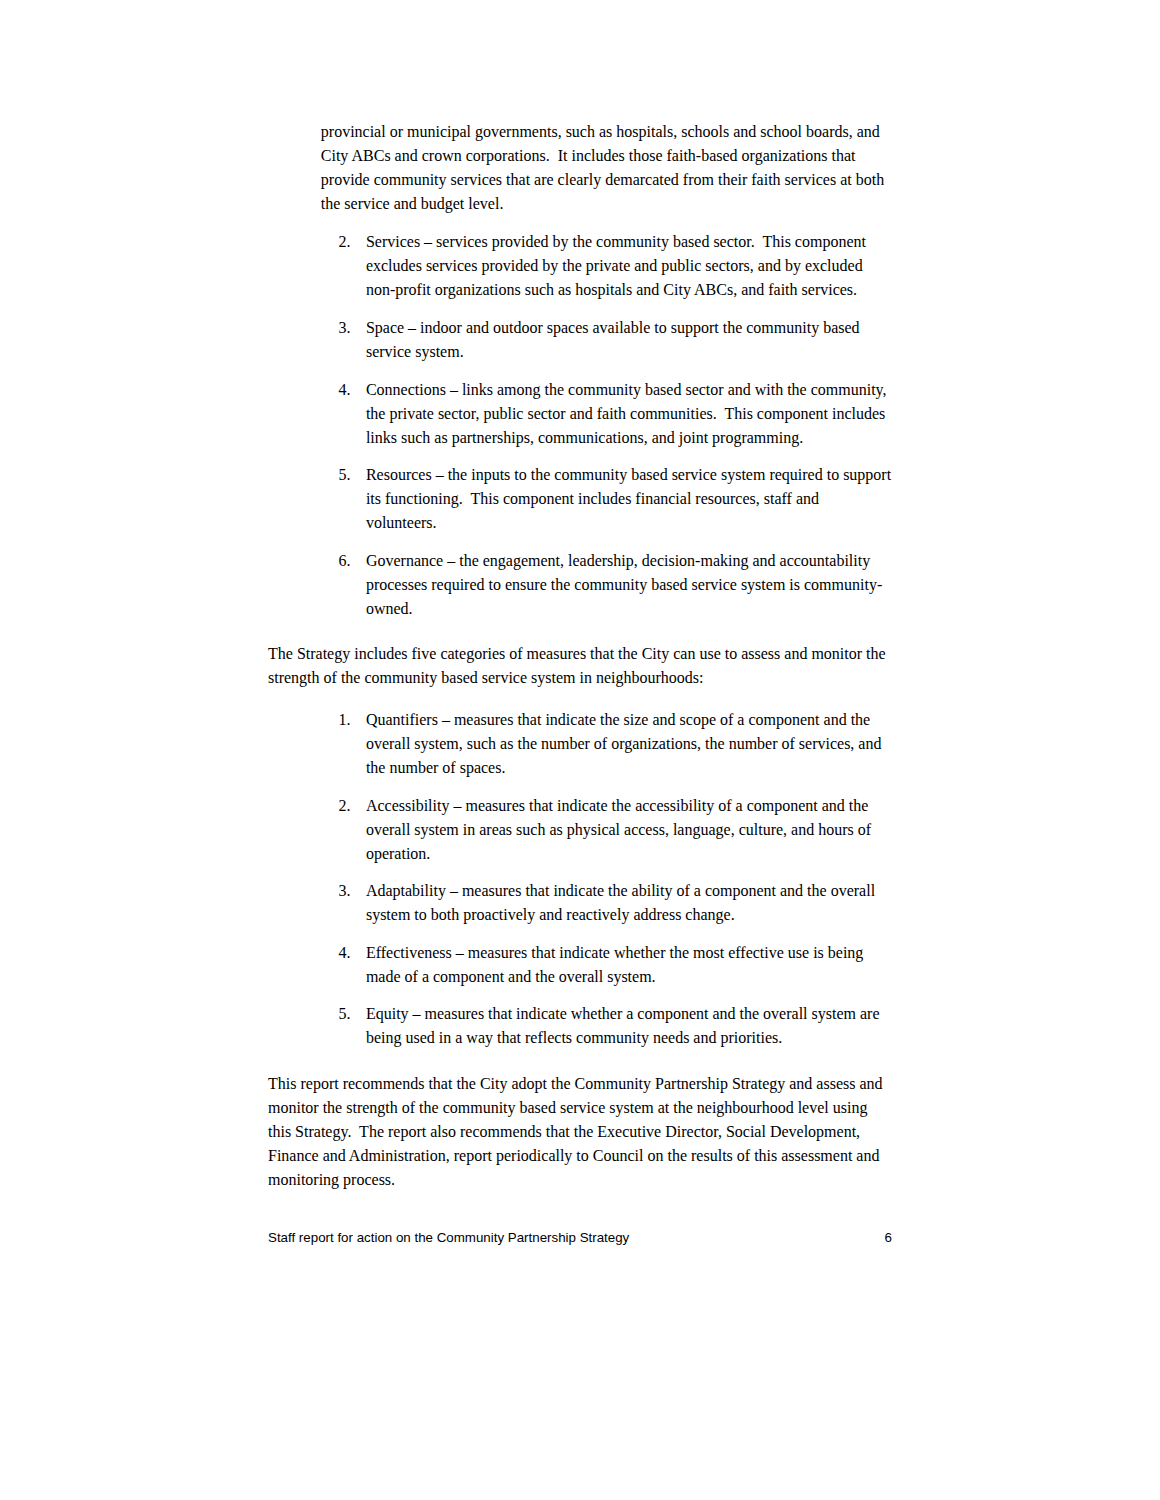provincial or municipal governments, such as hospitals, schools and school boards, and City ABCs and crown corporations. It includes those faith-based organizations that provide community services that are clearly demarcated from their faith services at both the service and budget level.
Services – services provided by the community based sector. This component excludes services provided by the private and public sectors, and by excluded non-profit organizations such as hospitals and City ABCs, and faith services.
Space – indoor and outdoor spaces available to support the community based service system.
Connections – links among the community based sector and with the community, the private sector, public sector and faith communities. This component includes links such as partnerships, communications, and joint programming.
Resources – the inputs to the community based service system required to support its functioning. This component includes financial resources, staff and volunteers.
Governance – the engagement, leadership, decision-making and accountability processes required to ensure the community based service system is community-owned.
The Strategy includes five categories of measures that the City can use to assess and monitor the strength of the community based service system in neighbourhoods:
Quantifiers – measures that indicate the size and scope of a component and the overall system, such as the number of organizations, the number of services, and the number of spaces.
Accessibility – measures that indicate the accessibility of a component and the overall system in areas such as physical access, language, culture, and hours of operation.
Adaptability – measures that indicate the ability of a component and the overall system to both proactively and reactively address change.
Effectiveness – measures that indicate whether the most effective use is being made of a component and the overall system.
Equity – measures that indicate whether a component and the overall system are being used in a way that reflects community needs and priorities.
This report recommends that the City adopt the Community Partnership Strategy and assess and monitor the strength of the community based service system at the neighbourhood level using this Strategy. The report also recommends that the Executive Director, Social Development, Finance and Administration, report periodically to Council on the results of this assessment and monitoring process.
Staff report for action on the Community Partnership Strategy 6